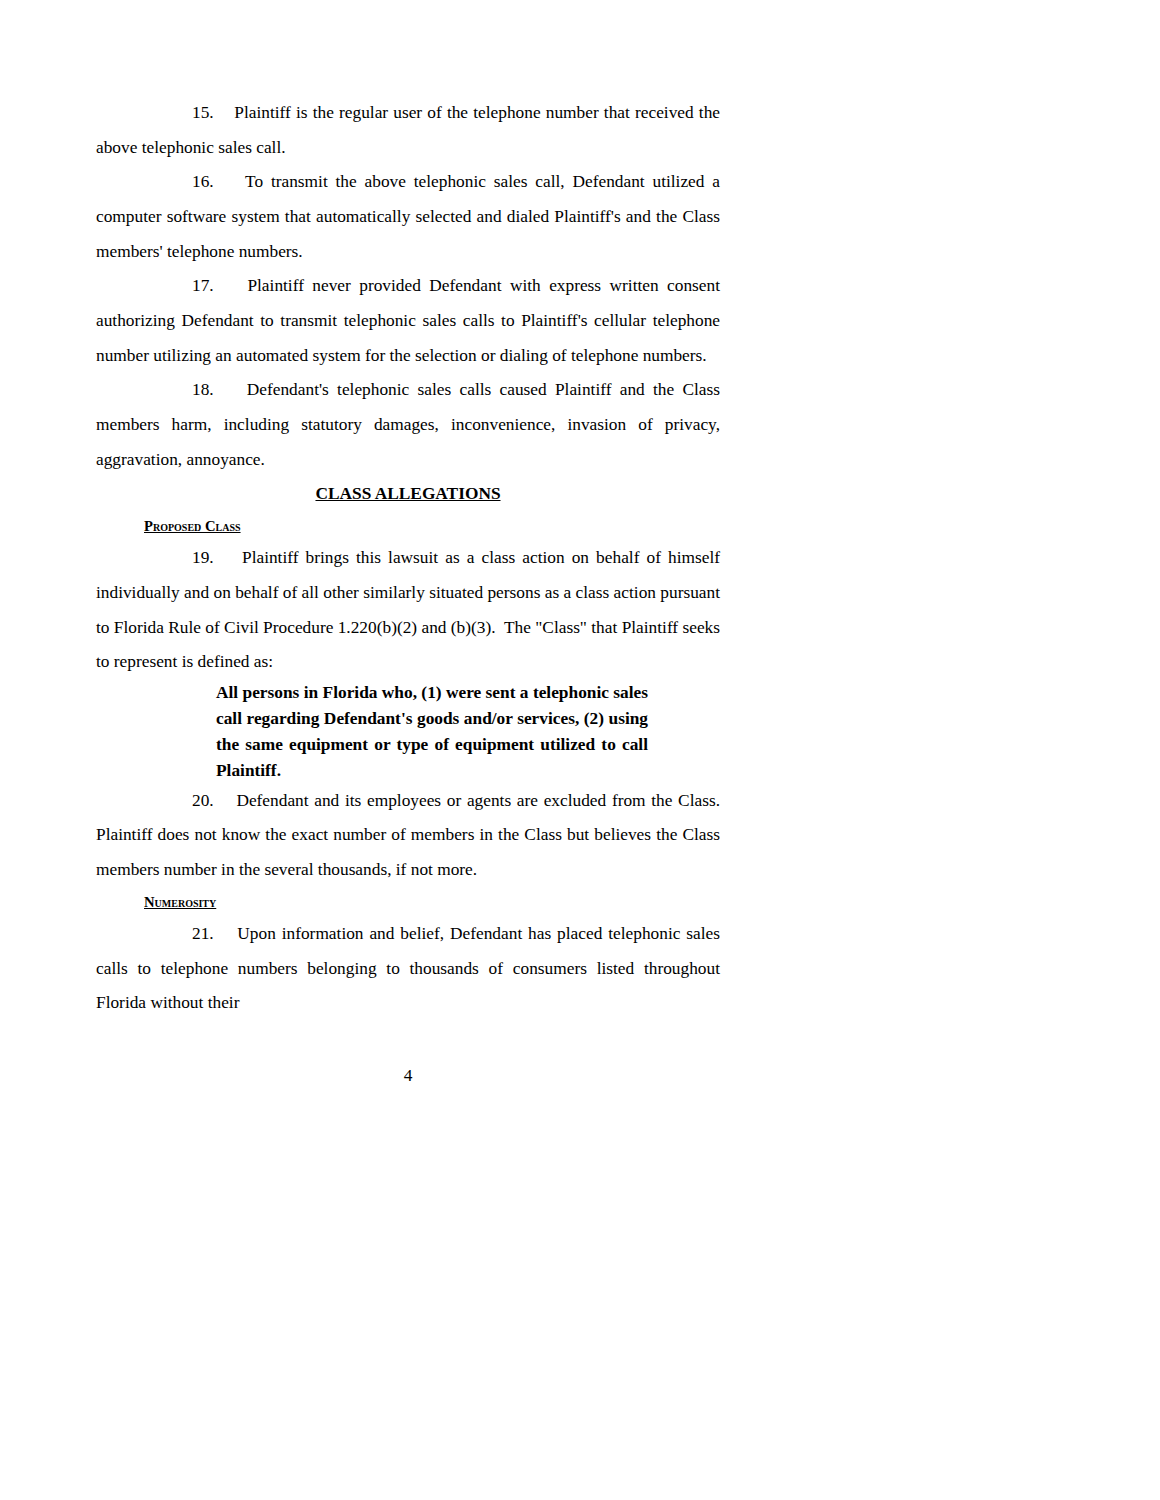15. Plaintiff is the regular user of the telephone number that received the above telephonic sales call.
16. To transmit the above telephonic sales call, Defendant utilized a computer software system that automatically selected and dialed Plaintiff's and the Class members' telephone numbers.
17. Plaintiff never provided Defendant with express written consent authorizing Defendant to transmit telephonic sales calls to Plaintiff's cellular telephone number utilizing an automated system for the selection or dialing of telephone numbers.
18. Defendant's telephonic sales calls caused Plaintiff and the Class members harm, including statutory damages, inconvenience, invasion of privacy, aggravation, annoyance.
CLASS ALLEGATIONS
Proposed Class
19. Plaintiff brings this lawsuit as a class action on behalf of himself individually and on behalf of all other similarly situated persons as a class action pursuant to Florida Rule of Civil Procedure 1.220(b)(2) and (b)(3). The "Class" that Plaintiff seeks to represent is defined as:
All persons in Florida who, (1) were sent a telephonic sales call regarding Defendant's goods and/or services, (2) using the same equipment or type of equipment utilized to call Plaintiff.
20. Defendant and its employees or agents are excluded from the Class. Plaintiff does not know the exact number of members in the Class but believes the Class members number in the several thousands, if not more.
Numerosity
21. Upon information and belief, Defendant has placed telephonic sales calls to telephone numbers belonging to thousands of consumers listed throughout Florida without their
4